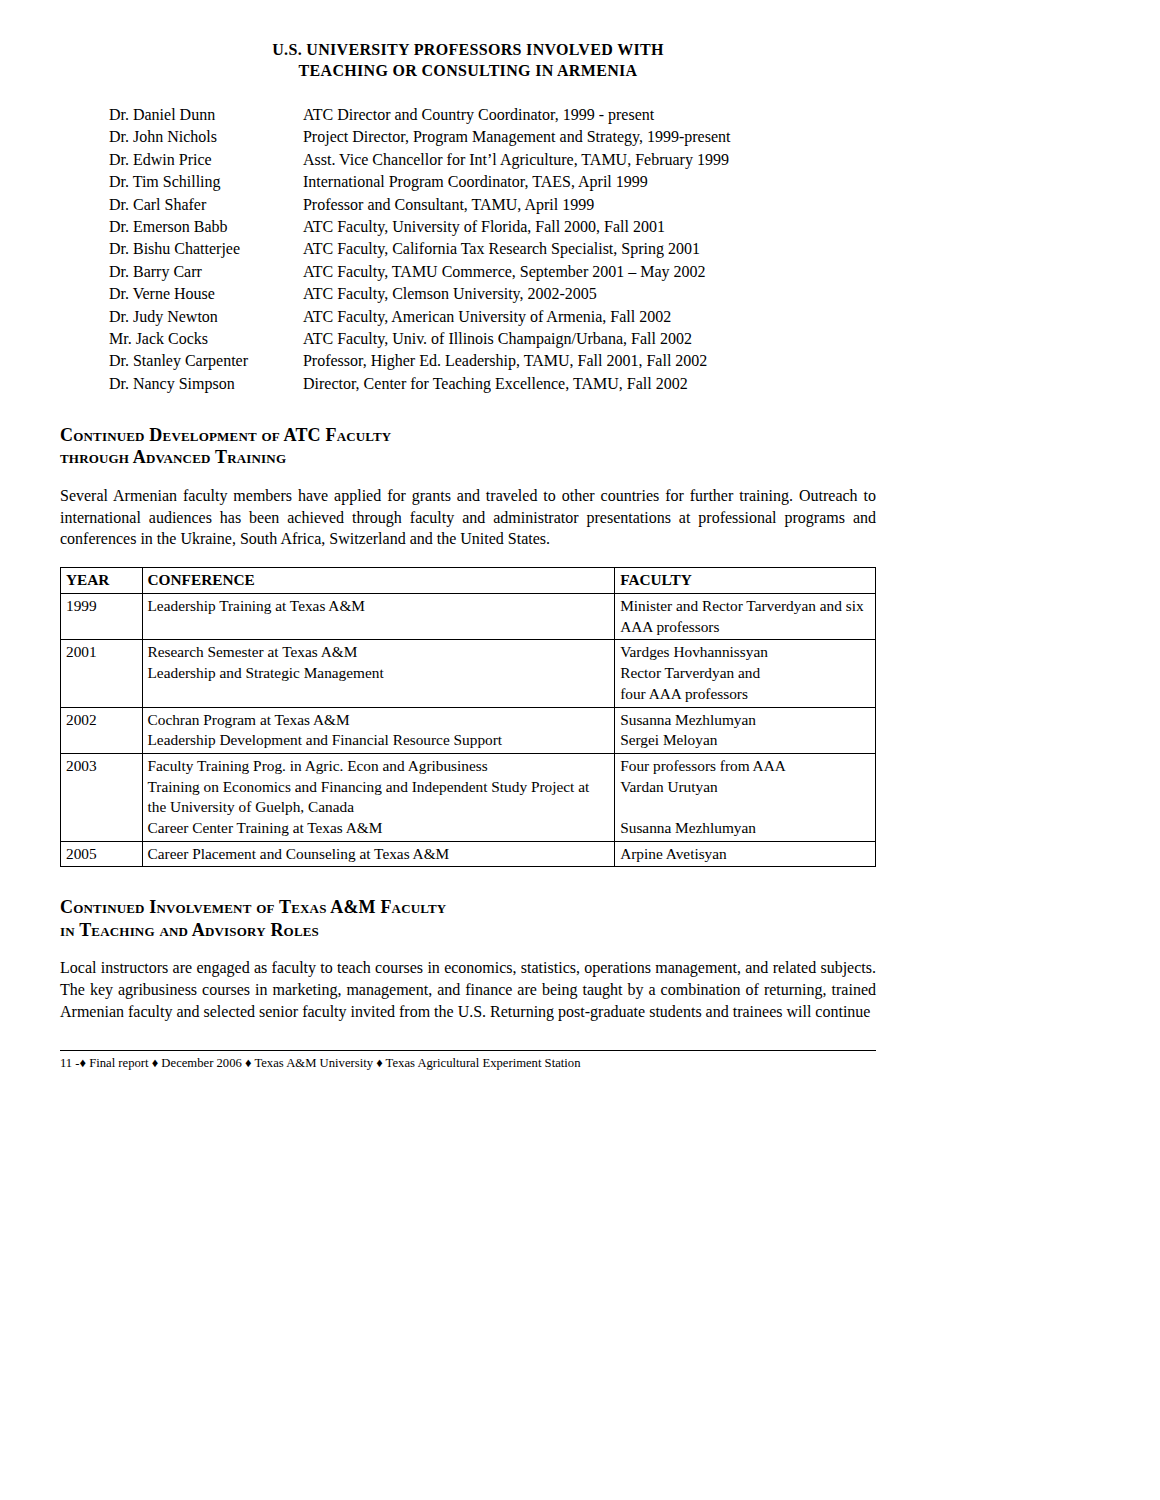U.S. University Professors Involved with
Teaching or Consulting in Armenia
| Dr. Daniel Dunn | ATC Director and Country Coordinator, 1999 - present |
| Dr. John Nichols | Project Director, Program Management and Strategy, 1999-present |
| Dr. Edwin Price | Asst. Vice Chancellor for Int’l Agriculture, TAMU, February 1999 |
| Dr. Tim Schilling | International Program Coordinator, TAES, April 1999 |
| Dr. Carl Shafer | Professor and Consultant, TAMU, April 1999 |
| Dr. Emerson Babb | ATC Faculty, University of Florida, Fall 2000, Fall 2001 |
| Dr. Bishu Chatterjee | ATC Faculty, California Tax Research Specialist, Spring 2001 |
| Dr. Barry Carr | ATC Faculty, TAMU Commerce, September 2001 – May 2002 |
| Dr. Verne House | ATC Faculty, Clemson University, 2002-2005 |
| Dr. Judy Newton | ATC Faculty, American University of Armenia, Fall 2002 |
| Mr. Jack Cocks | ATC Faculty, Univ. of Illinois Champaign/Urbana, Fall 2002 |
| Dr. Stanley Carpenter | Professor, Higher Ed. Leadership, TAMU, Fall 2001, Fall 2002 |
| Dr. Nancy Simpson | Director, Center for Teaching Excellence, TAMU, Fall 2002 |
Continued Development of ATC Faculty
through Advanced Training
Several Armenian faculty members have applied for grants and traveled to other countries for further training. Outreach to international audiences has been achieved through faculty and administrator presentations at professional programs and conferences in the Ukraine, South Africa, Switzerland and the United States.
| YEAR | CONFERENCE | FACULTY |
| --- | --- | --- |
| 1999 | Leadership Training at Texas A&M | Minister and Rector Tarverdyan and six AAA professors |
| 2001 | Research Semester at Texas A&M Leadership and Strategic Management | Vardges Hovhannissyan Rector Tarverdyan and four AAA professors |
| 2002 | Cochran Program at Texas A&M Leadership Development and Financial Resource Support | Susanna Mezhlumyan Sergei Meloyan |
| 2003 | Faculty Training Prog. in Agric. Econ and Agribusiness Training on Economics and Financing and Independent Study Project at the University of Guelph, Canada Career Center Training at Texas A&M | Four professors from AAA Vardan Urutyan Susanna Mezhlumyan |
| 2005 | Career Placement and Counseling at Texas A&M | Arpine Avetisyan |
Continued Involvement of Texas A&M Faculty
in Teaching and Advisory Roles
Local instructors are engaged as faculty to teach courses in economics, statistics, operations management, and related subjects. The key agribusiness courses in marketing, management, and finance are being taught by a combination of returning, trained Armenian faculty and selected senior faculty invited from the U.S. Returning post-graduate students and trainees will continue
11 -♦ Final report ♦ December 2006 ♦ Texas A&M University ♦ Texas Agricultural Experiment Station